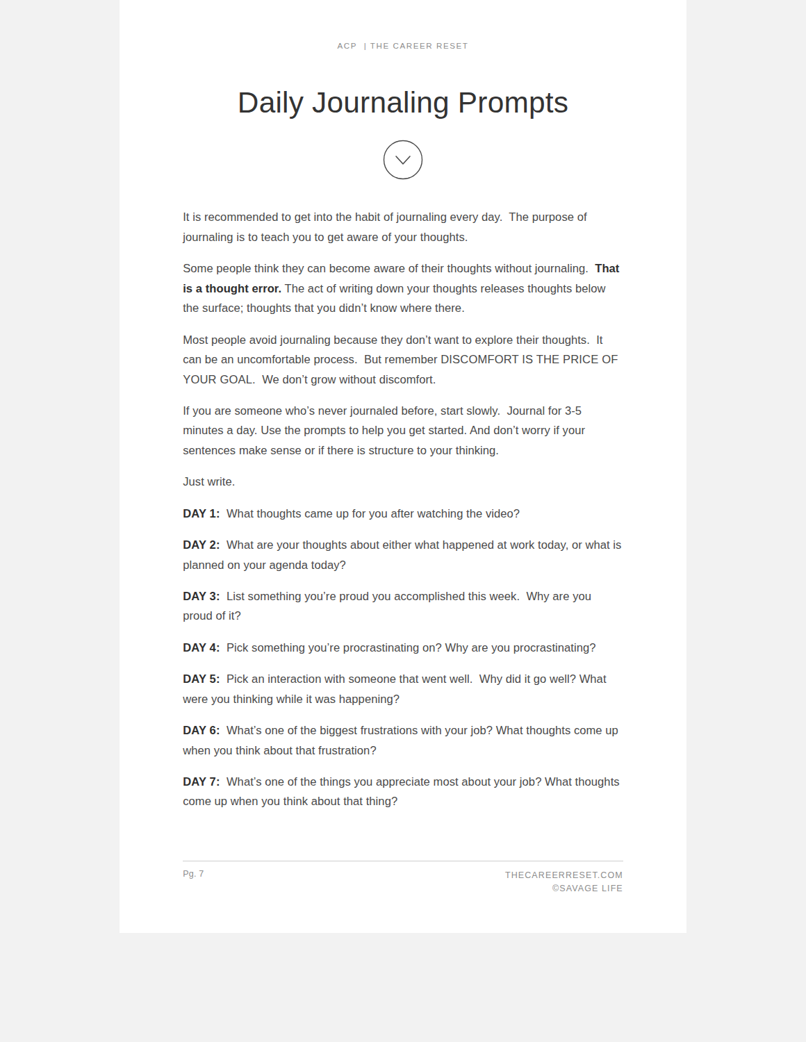ACP | The Career Reset
Daily Journaling Prompts
It is recommended to get into the habit of journaling every day. The purpose of journaling is to teach you to get aware of your thoughts.
Some people think they can become aware of their thoughts without journaling. That is a thought error. The act of writing down your thoughts releases thoughts below the surface; thoughts that you didn’t know where there.
Most people avoid journaling because they don’t want to explore their thoughts. It can be an uncomfortable process. But remember DISCOMFORT IS THE PRICE OF YOUR GOAL. We don’t grow without discomfort.
If you are someone who’s never journaled before, start slowly. Journal for 3-5 minutes a day. Use the prompts to help you get started. And don’t worry if your sentences make sense or if there is structure to your thinking.
Just write.
DAY 1: What thoughts came up for you after watching the video?
DAY 2: What are your thoughts about either what happened at work today, or what is planned on your agenda today?
DAY 3: List something you’re proud you accomplished this week. Why are you proud of it?
DAY 4: Pick something you’re procrastinating on? Why are you procrastinating?
DAY 5: Pick an interaction with someone that went well. Why did it go well? What were you thinking while it was happening?
DAY 6: What’s one of the biggest frustrations with your job? What thoughts come up when you think about that frustration?
DAY 7: What’s one of the things you appreciate most about your job? What thoughts come up when you think about that thing?
Pg. 7 Thecareerreset.com
©Savage Life